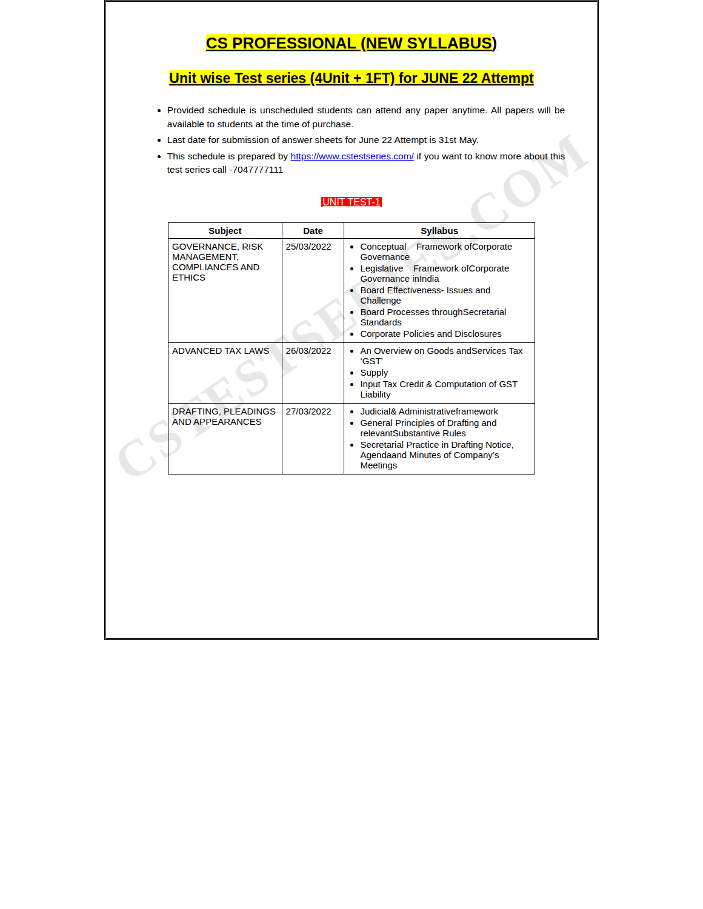CSTESTSERIES.COM
CS PROFESSIONAL (NEW SYLLABUS)
Unit wise Test series (4Unit + 1FT) for JUNE 22 Attempt
Provided schedule is unscheduled students can attend any paper anytime. All papers will be available to students at the time of purchase.
Last date for submission of answer sheets for June 22 Attempt is 31st May.
This schedule is prepared by https://www.cstestseries.com/ if you want to know more about this test series call -7047777111
UNIT TEST-1
| Subject | Date | Syllabus |
| --- | --- | --- |
| GOVERNANCE, RISK MANAGEMENT, COMPLIANCES AND ETHICS | 25/03/2022 | Conceptual Framework ofCorporate Governance Legislative Framework ofCorporate Governance inIndia Board Effectiveness- Issues and Challenge Board Processes throughSecretarial Standards Corporate Policies and Disclosures |
| ADVANCED TAX LAWS | 26/03/2022 | An Overview on Goods andServices Tax ‘GST’ Supply Input Tax Credit & Computation of GST Liability |
| DRAFTING, PLEADINGS AND APPEARANCES | 27/03/2022 | Judicial& Administrativeframework General Principles of Drafting and relevantSubstantive Rules Secretarial Practice in Drafting Notice, Agendaand Minutes of Company’s Meetings |